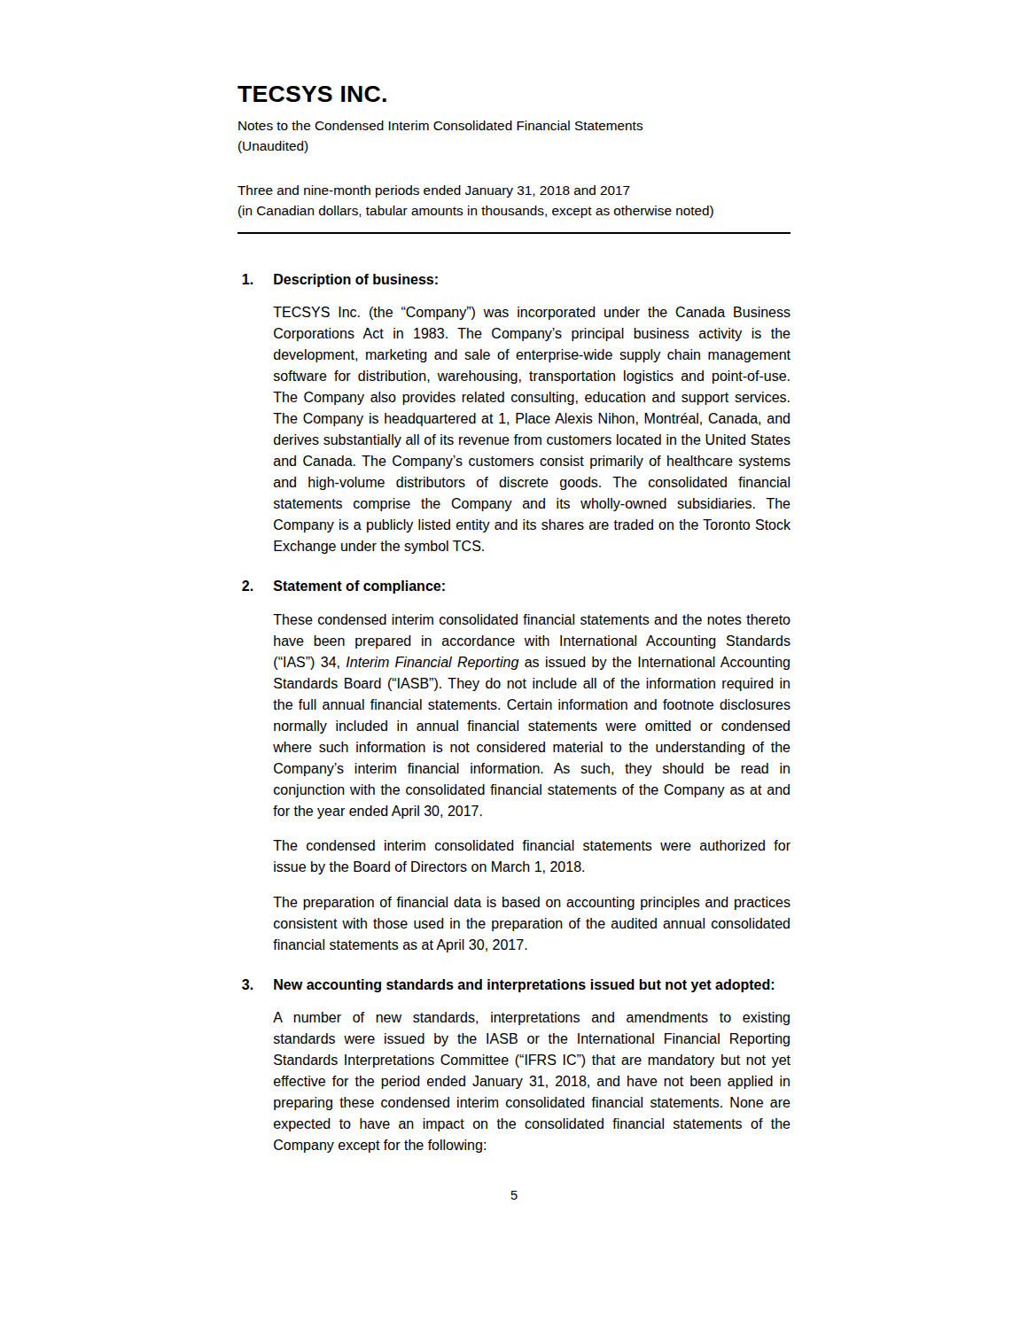TECSYS INC.
Notes to the Condensed Interim Consolidated Financial Statements
(Unaudited)
Three and nine-month periods ended January 31, 2018 and 2017
(in Canadian dollars, tabular amounts in thousands, except as otherwise noted)
Description of business:
TECSYS Inc. (the “Company”) was incorporated under the Canada Business Corporations Act in 1983. The Company’s principal business activity is the development, marketing and sale of enterprise-wide supply chain management software for distribution, warehousing, transportation logistics and point-of-use. The Company also provides related consulting, education and support services. The Company is headquartered at 1, Place Alexis Nihon, Montréal, Canada, and derives substantially all of its revenue from customers located in the United States and Canada. The Company’s customers consist primarily of healthcare systems and high-volume distributors of discrete goods. The consolidated financial statements comprise the Company and its wholly-owned subsidiaries. The Company is a publicly listed entity and its shares are traded on the Toronto Stock Exchange under the symbol TCS.
Statement of compliance:
These condensed interim consolidated financial statements and the notes thereto have been prepared in accordance with International Accounting Standards (“IAS”) 34, Interim Financial Reporting as issued by the International Accounting Standards Board (“IASB”). They do not include all of the information required in the full annual financial statements. Certain information and footnote disclosures normally included in annual financial statements were omitted or condensed where such information is not considered material to the understanding of the Company’s interim financial information. As such, they should be read in conjunction with the consolidated financial statements of the Company as at and for the year ended April 30, 2017.
The condensed interim consolidated financial statements were authorized for issue by the Board of Directors on March 1, 2018.
The preparation of financial data is based on accounting principles and practices consistent with those used in the preparation of the audited annual consolidated financial statements as at April 30, 2017.
New accounting standards and interpretations issued but not yet adopted:
A number of new standards, interpretations and amendments to existing standards were issued by the IASB or the International Financial Reporting Standards Interpretations Committee (“IFRS IC”) that are mandatory but not yet effective for the period ended January 31, 2018, and have not been applied in preparing these condensed interim consolidated financial statements. None are expected to have an impact on the consolidated financial statements of the Company except for the following:
5